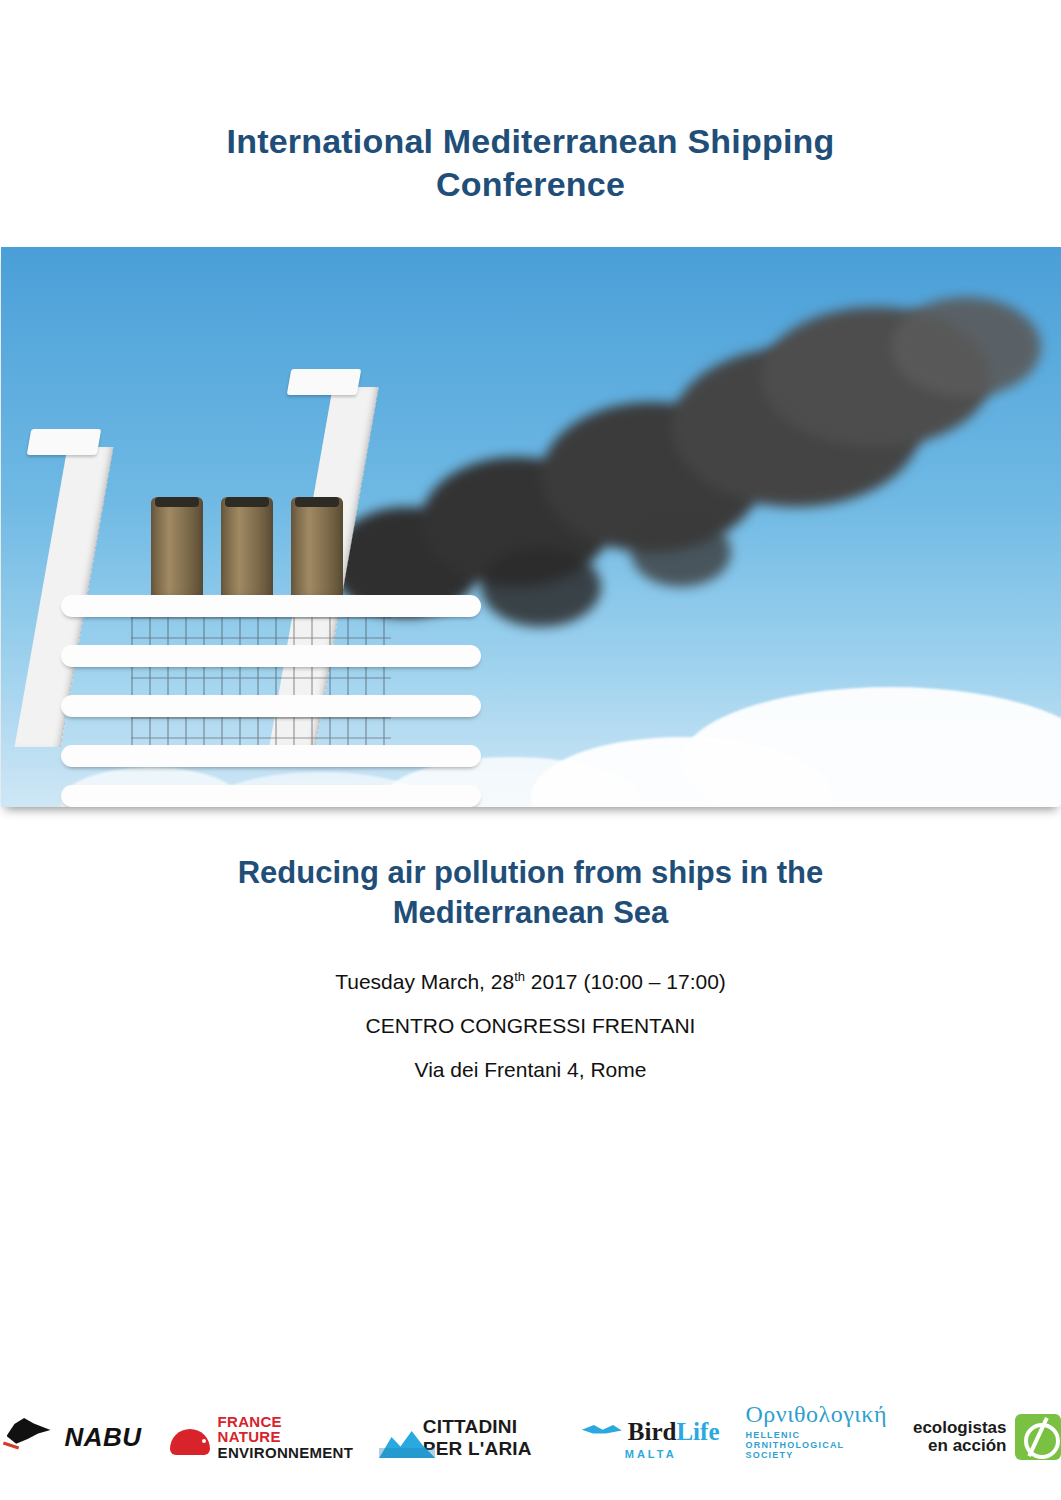International Mediterranean Shipping
Conference
Reducing air pollution from ships in the
Mediterranean Sea
Tuesday March, 28th 2017 (10:00 – 17:00)
CENTRO CONGRESSI FRENTANI
Via dei Frentani 4, Rome
NABU
FRANCE NATURE ENVIRONNEMENT
CITTADINI PER L'ARIA
BirdLife
MALTA
Ορνιθολογική
Hellenic Ornithological Society
ecologistas en acción